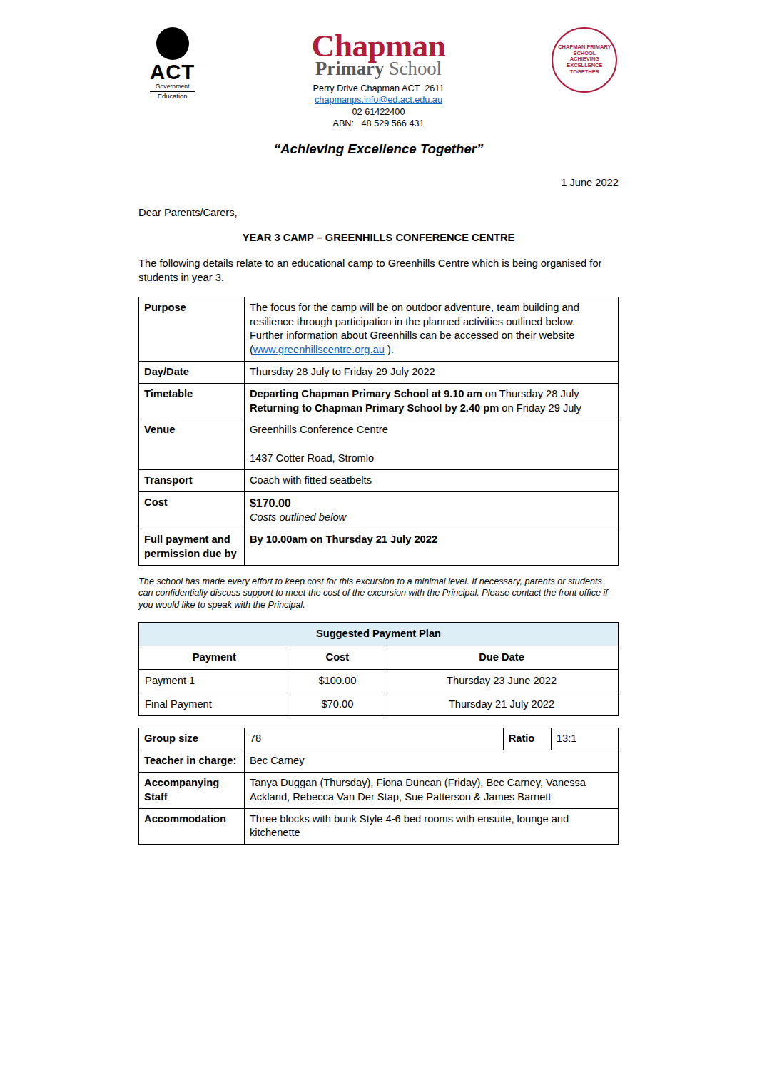ACT Government Education
Chapman Primary School
Perry Drive Chapman ACT 2611
chapmanps.info@ed.act.edu.au
02 61422400
ABN: 48 529 566 431
CHAPMAN PRIMARY SCHOOL
ACHIEVING EXCELLENCE TOGETHER
“Achieving Excellence Together”
1 June 2022
Dear Parents/Carers,
Year 3 Camp – Greenhills Conference Centre
The following details relate to an educational camp to Greenhills Centre which is being organised for students in year 3.
| Purpose | The focus for the camp will be on outdoor adventure, team building and resilience through participation in the planned activities outlined below. Further information about Greenhills can be accessed on their website ( www.greenhillscentre.org.au ). |
| Day/Date | Thursday 28 July to Friday 29 July 2022 |
| Timetable | Departing Chapman Primary School at 9.10 am on Thursday 28 July Returning to Chapman Primary School by 2.40 pm on Friday 29 July |
| Venue | Greenhills Conference Centre 1437 Cotter Road, Stromlo |
| Transport | Coach with fitted seatbelts |
| Cost | $170.00 Costs outlined below |
| Full payment and permission due by | By 10.00am on Thursday 21 July 2022 |
The school has made every effort to keep cost for this excursion to a minimal level. If necessary, parents or students can confidentially discuss support to meet the cost of the excursion with the Principal. Please contact the front office if you would like to speak with the Principal.
| Suggested Payment Plan |
| --- |
| Payment | Cost | Due Date |
| Payment 1 | $100.00 | Thursday 23 June 2022 |
| Final Payment | $70.00 | Thursday 21 July 2022 |
| Group size | 78 | Ratio | 13:1 |
| Teacher in charge: | Bec Carney |
| Accompanying Staff | Tanya Duggan (Thursday), Fiona Duncan (Friday), Bec Carney, Vanessa Ackland, Rebecca Van Der Stap, Sue Patterson & James Barnett |
| Accommodation | Three blocks with bunk Style 4-6 bed rooms with ensuite, lounge and kitchenette |